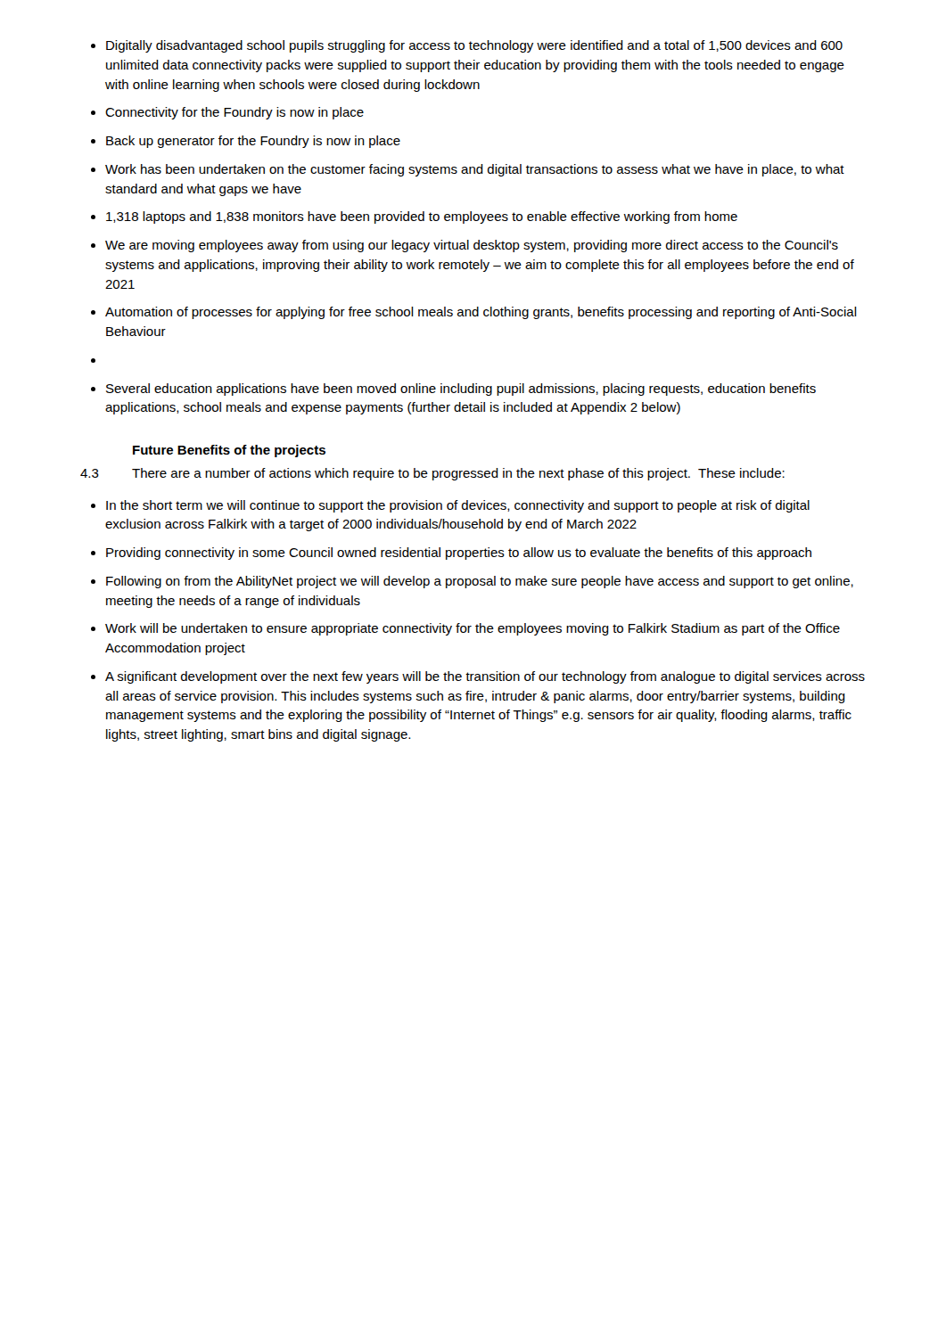Digitally disadvantaged school pupils struggling for access to technology were identified and a total of 1,500 devices and 600 unlimited data connectivity packs were supplied to support their education by providing them with the tools needed to engage with online learning when schools were closed during lockdown
Connectivity for the Foundry is now in place
Back up generator for the Foundry is now in place
Work has been undertaken on the customer facing systems and digital transactions to assess what we have in place, to what standard and what gaps we have
1,318 laptops and 1,838 monitors have been provided to employees to enable effective working from home
We are moving employees away from using our legacy virtual desktop system, providing more direct access to the Council's systems and applications, improving their ability to work remotely – we aim to complete this for all employees before the end of 2021
Automation of processes for applying for free school meals and clothing grants, benefits processing and reporting of Anti-Social Behaviour
Several education applications have been moved online including pupil admissions, placing requests, education benefits applications, school meals and expense payments (further detail is included at Appendix 2 below)
Future Benefits of the projects
4.3
There are a number of actions which require to be progressed in the next phase of this project. These include:
In the short term we will continue to support the provision of devices, connectivity and support to people at risk of digital exclusion across Falkirk with a target of 2000 individuals/household by end of March 2022
Providing connectivity in some Council owned residential properties to allow us to evaluate the benefits of this approach
Following on from the AbilityNet project we will develop a proposal to make sure people have access and support to get online, meeting the needs of a range of individuals
Work will be undertaken to ensure appropriate connectivity for the employees moving to Falkirk Stadium as part of the Office Accommodation project
A significant development over the next few years will be the transition of our technology from analogue to digital services across all areas of service provision. This includes systems such as fire, intruder & panic alarms, door entry/barrier systems, building management systems and the exploring the possibility of “Internet of Things” e.g. sensors for air quality, flooding alarms, traffic lights, street lighting, smart bins and digital signage.